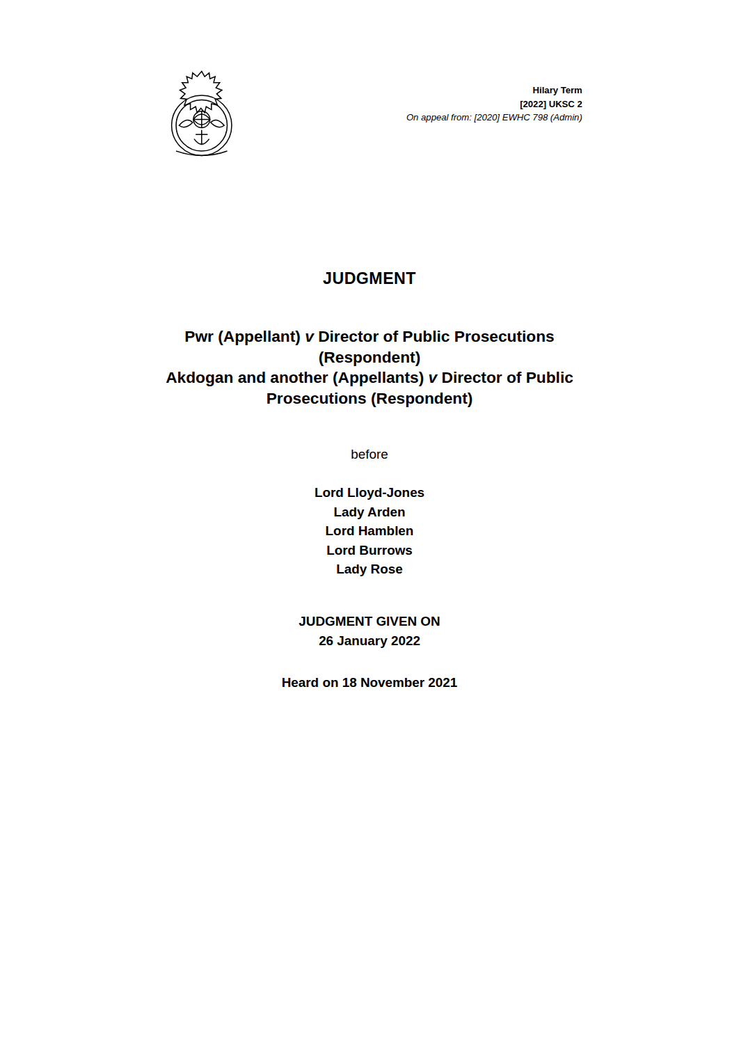Hilary Term
[2022] UKSC 2
On appeal from: [2020] EWHC 798 (Admin)
JUDGMENT
Pwr (Appellant) v Director of Public Prosecutions (Respondent)
Akdogan and another (Appellants) v Director of Public Prosecutions (Respondent)
before
Lord Lloyd-Jones
Lady Arden
Lord Hamblen
Lord Burrows
Lady Rose
JUDGMENT GIVEN ON
26 January 2022
Heard on 18 November 2021